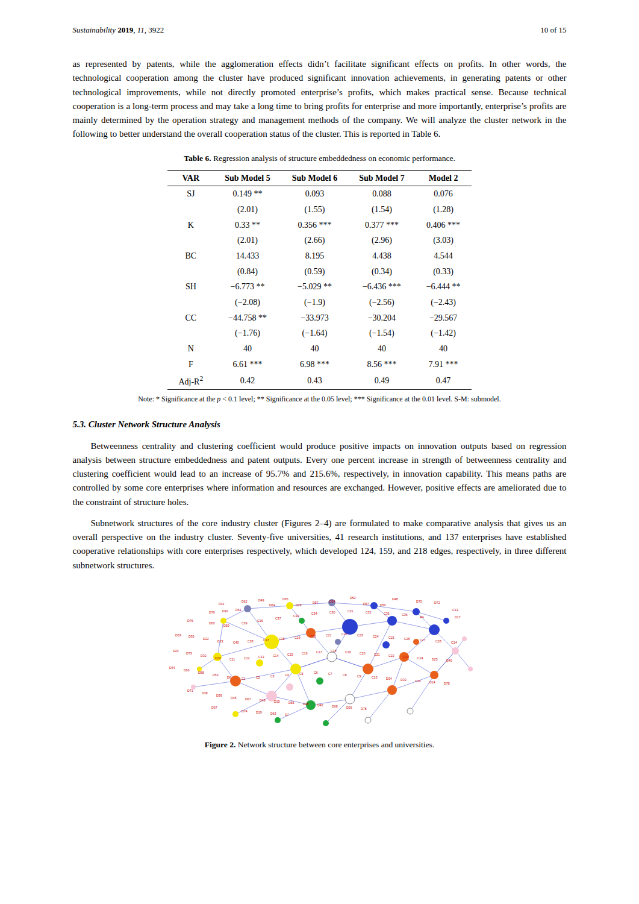Sustainability 2019, 11, 3922
10 of 15
as represented by patents, while the agglomeration effects didn’t facilitate significant effects on profits. In other words, the technological cooperation among the cluster have produced significant innovation achievements, in generating patents or other technological improvements, while not directly promoted enterprise’s profits, which makes practical sense. Because technical cooperation is a long-term process and may take a long time to bring profits for enterprise and more importantly, enterprise’s profits are mainly determined by the operation strategy and management methods of the company. We will analyze the cluster network in the following to better understand the overall cooperation status of the cluster. This is reported in Table 6.
Table 6. Regression analysis of structure embeddedness on economic performance.
| VAR | Sub Model 5 | Sub Model 6 | Sub Model 7 | Model 2 |
| --- | --- | --- | --- | --- |
| SJ | 0.149 ** | 0.093 | 0.088 | 0.076 |
| | (2.01) | (1.55) | (1.54) | (1.28) |
| K | 0.33 ** | 0.356 *** | 0.377 *** | 0.406 *** |
| | (2.01) | (2.66) | (2.96) | (3.03) |
| BC | 14.433 | 8.195 | 4.438 | 4.544 |
| | (0.84) | (0.59) | (0.34) | (0.33) |
| SH | −6.773 ** | −5.029 ** | −6.436 *** | −6.444 ** |
| | (−2.08) | (−1.9) | (−2.56) | (−2.43) |
| CC | −44.758 ** | −33.973 | −30.204 | −29.567 |
| | (−1.76) | (−1.64) | (−1.54) | (−1.42) |
| N | 40 | 40 | 40 | 40 |
| F | 6.61 *** | 6.98 *** | 8.56 *** | 7.91 *** |
| Adj-R 2 | 0.42 | 0.43 | 0.49 | 0.47 |
Note: * Significance at the p < 0.1 level; ** Significance at the 0.05 level; *** Significance at the 0.01 level. S-M: submodel.
5.3. Cluster Network Structure Analysis
Betweenness centrality and clustering coefficient would produce positive impacts on innovation outputs based on regression analysis between structure embeddedness and patent outputs. Every one percent increase in strength of betweenness centrality and clustering coefficient would lead to an increase of 95.7% and 215.6%, respectively, in innovation capability. This means paths are controlled by some core enterprises where information and resources are exchanged. However, positive effects are ameliorated due to the constraint of structure holes.
Subnetwork structures of the core industry cluster (Figures 2–4) are formulated to make comparative analysis that gives us an overall perspective on the industry cluster. Seventy-five universities, 41 research institutions, and 137 enterprises have established cooperative relationships with core enterprises respectively, which developed 124, 159, and 218 edges, respectively, in three different subnetwork structures.
D41 D49 D65 D52 D48 D70 D72 D62 D64 D29 D57 D54 D57 D50 C13 D17 D76 D30 D61 D75 D60 D59 C39 C16 C37 C33 C34 C30 C31 C32 C35 C36 R4 D63 D35 D22 D23 C40 C38 C17 C18 C19 C20 C21 C22 C23 C24 C25 C26 C27 C28 C14 D24 D73 D32 D20 C11 C12 C13 C14 C15 C16 C17 C18 C19 C20 C21 C22 C23 C24 D25 D40 D44 D66 D58 D53 D6 C1 C2 C3 C4 C5 C6 C7 C8 C9 C10 D34 D33 C10 D14 D78 D71 D38 D39 D45 D67 D49 D15 D55 D28 D46 D68 D26 D78 D37 D74 D19 D63 D7
Figure 2. Network structure between core enterprises and universities.